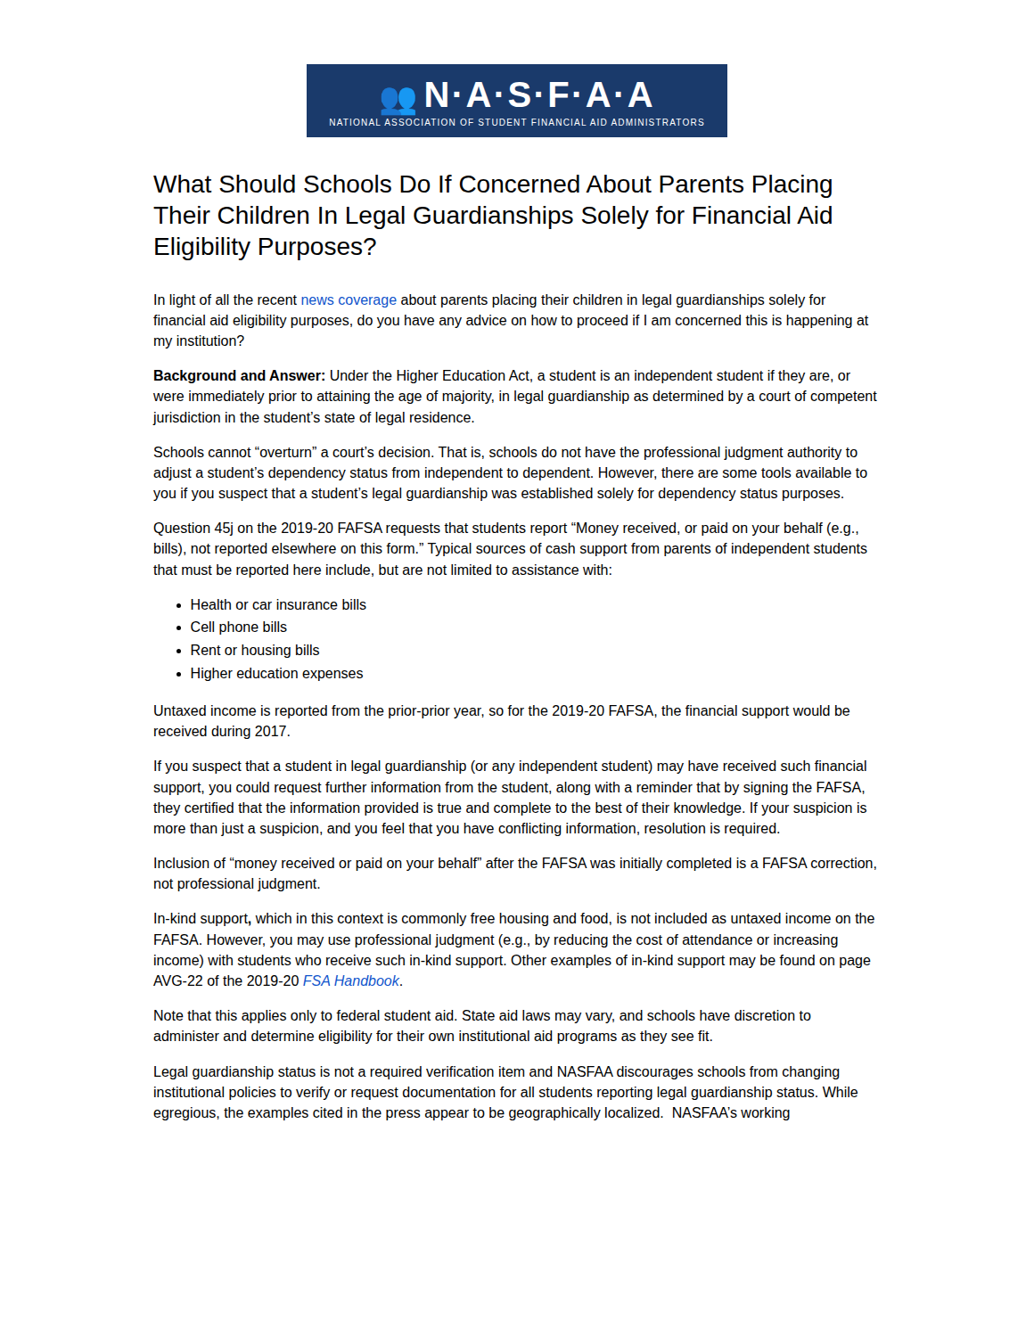👥N·A·S·F·A·A
NATIONAL ASSOCIATION OF STUDENT FINANCIAL AID ADMINISTRATORS
What Should Schools Do If Concerned About Parents Placing Their Children In Legal Guardianships Solely for Financial Aid Eligibility Purposes?
In light of all the recent news coverage about parents placing their children in legal guardianships solely for financial aid eligibility purposes, do you have any advice on how to proceed if I am concerned this is happening at my institution?
Background and Answer: Under the Higher Education Act, a student is an independent student if they are, or were immediately prior to attaining the age of majority, in legal guardianship as determined by a court of competent jurisdiction in the student’s state of legal residence.
Schools cannot “overturn” a court’s decision. That is, schools do not have the professional judgment authority to adjust a student’s dependency status from independent to dependent. However, there are some tools available to you if you suspect that a student’s legal guardianship was established solely for dependency status purposes.
Question 45j on the 2019-20 FAFSA requests that students report “Money received, or paid on your behalf (e.g., bills), not reported elsewhere on this form.” Typical sources of cash support from parents of independent students that must be reported here include, but are not limited to assistance with:
Health or car insurance bills
Cell phone bills
Rent or housing bills
Higher education expenses
Untaxed income is reported from the prior-prior year, so for the 2019-20 FAFSA, the financial support would be received during 2017.
If you suspect that a student in legal guardianship (or any independent student) may have received such financial support, you could request further information from the student, along with a reminder that by signing the FAFSA, they certified that the information provided is true and complete to the best of their knowledge. If your suspicion is more than just a suspicion, and you feel that you have conflicting information, resolution is required.
Inclusion of “money received or paid on your behalf” after the FAFSA was initially completed is a FAFSA correction, not professional judgment.
In-kind support, which in this context is commonly free housing and food, is not included as untaxed income on the FAFSA. However, you may use professional judgment (e.g., by reducing the cost of attendance or increasing income) with students who receive such in-kind support. Other examples of in-kind support may be found on page AVG-22 of the 2019-20 FSA Handbook.
Note that this applies only to federal student aid. State aid laws may vary, and schools have discretion to administer and determine eligibility for their own institutional aid programs as they see fit.
Legal guardianship status is not a required verification item and NASFAA discourages schools from changing institutional policies to verify or request documentation for all students reporting legal guardianship status. While egregious, the examples cited in the press appear to be geographically localized. NASFAA’s working